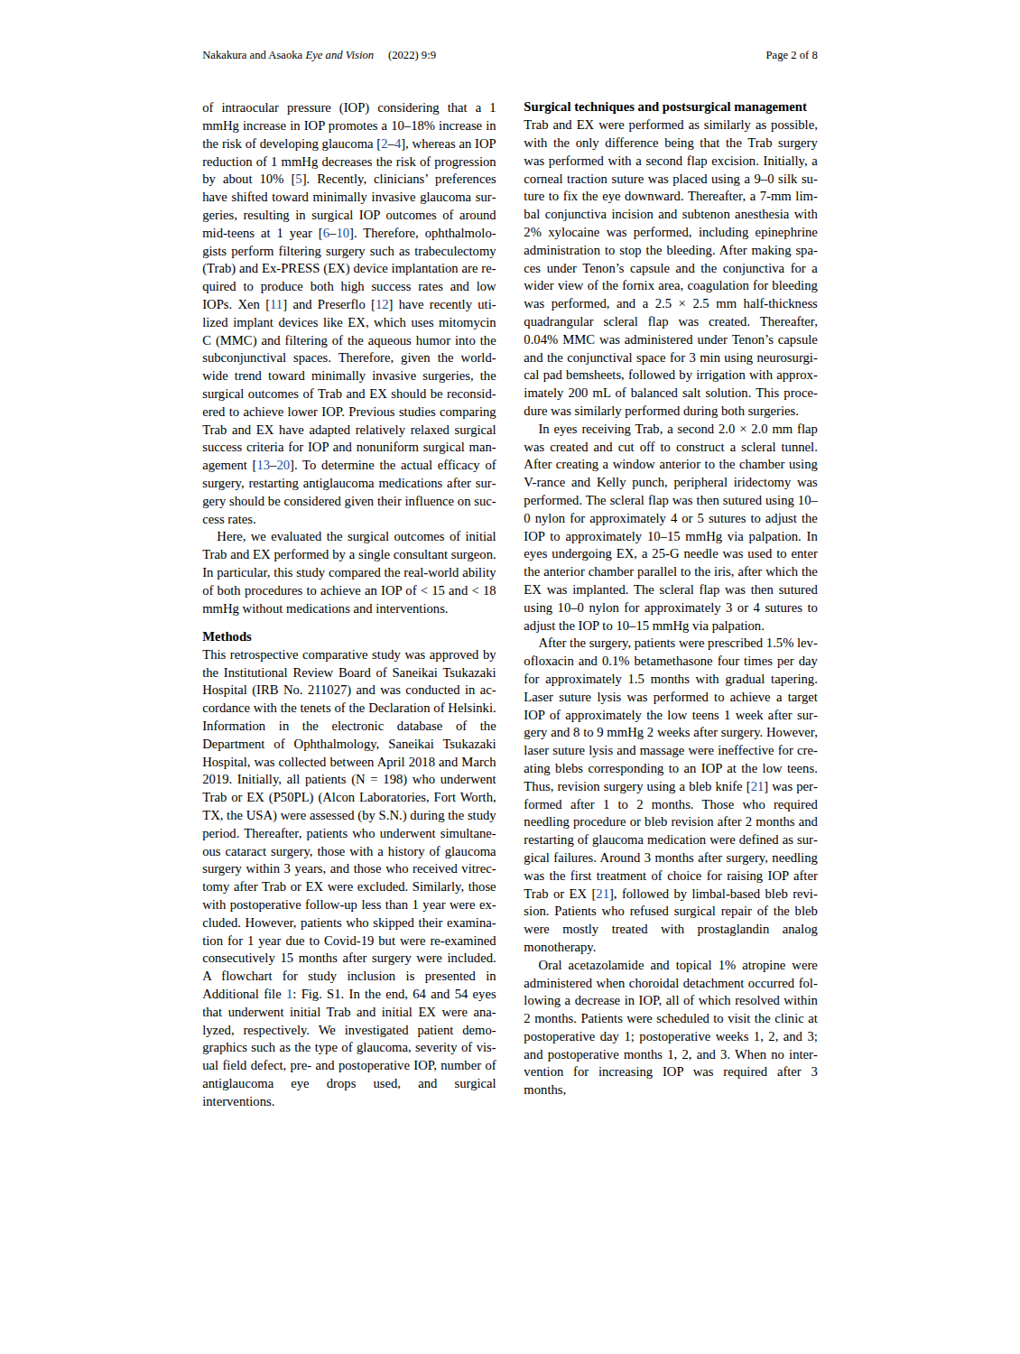Nakakura and Asaoka Eye and Vision (2022) 9:9
Page 2 of 8
of intraocular pressure (IOP) considering that a 1 mmHg increase in IOP promotes a 10–18% increase in the risk of developing glaucoma [2–4], whereas an IOP reduction of 1 mmHg decreases the risk of progression by about 10% [5]. Recently, clinicians’ preferences have shifted toward minimally invasive glaucoma surgeries, resulting in surgical IOP outcomes of around mid-teens at 1 year [6–10]. Therefore, ophthalmologists perform filtering surgery such as trabeculectomy (Trab) and Ex-PRESS (EX) device implantation are required to produce both high success rates and low IOPs. Xen [11] and Preserflo [12] have recently utilized implant devices like EX, which uses mitomycin C (MMC) and filtering of the aqueous humor into the subconjunctival spaces. Therefore, given the worldwide trend toward minimally invasive surgeries, the surgical outcomes of Trab and EX should be reconsidered to achieve lower IOP. Previous studies comparing Trab and EX have adapted relatively relaxed surgical success criteria for IOP and nonuniform surgical management [13–20]. To determine the actual efficacy of surgery, restarting antiglaucoma medications after surgery should be considered given their influence on success rates.
Here, we evaluated the surgical outcomes of initial Trab and EX performed by a single consultant surgeon. In particular, this study compared the real-world ability of both procedures to achieve an IOP of < 15 and < 18 mmHg without medications and interventions.
Methods
This retrospective comparative study was approved by the Institutional Review Board of Saneikai Tsukazaki Hospital (IRB No. 211027) and was conducted in accordance with the tenets of the Declaration of Helsinki. Information in the electronic database of the Department of Ophthalmology, Saneikai Tsukazaki Hospital, was collected between April 2018 and March 2019. Initially, all patients (N = 198) who underwent Trab or EX (P50PL) (Alcon Laboratories, Fort Worth, TX, the USA) were assessed (by S.N.) during the study period. Thereafter, patients who underwent simultaneous cataract surgery, those with a history of glaucoma surgery within 3 years, and those who received vitrectomy after Trab or EX were excluded. Similarly, those with postoperative follow-up less than 1 year were excluded. However, patients who skipped their examination for 1 year due to Covid-19 but were re-examined consecutively 15 months after surgery were included. A flowchart for study inclusion is presented in Additional file 1: Fig. S1. In the end, 64 and 54 eyes that underwent initial Trab and initial EX were analyzed, respectively. We investigated patient demographics such as the type of glaucoma, severity of visual field defect, pre- and postoperative IOP, number of antiglaucoma eye drops used, and surgical interventions.
Surgical techniques and postsurgical management
Trab and EX were performed as similarly as possible, with the only difference being that the Trab surgery was performed with a second flap excision. Initially, a corneal traction suture was placed using a 9–0 silk suture to fix the eye downward. Thereafter, a 7-mm limbal conjunctiva incision and subtenon anesthesia with 2% xylocaine was performed, including epinephrine administration to stop the bleeding. After making spaces under Tenon’s capsule and the conjunctiva for a wider view of the fornix area, coagulation for bleeding was performed, and a 2.5 × 2.5 mm half-thickness quadrangular scleral flap was created. Thereafter, 0.04% MMC was administered under Tenon’s capsule and the conjunctival space for 3 min using neurosurgical pad bemsheets, followed by irrigation with approximately 200 mL of balanced salt solution. This procedure was similarly performed during both surgeries.
In eyes receiving Trab, a second 2.0 × 2.0 mm flap was created and cut off to construct a scleral tunnel. After creating a window anterior to the chamber using V-rance and Kelly punch, peripheral iridectomy was performed. The scleral flap was then sutured using 10–0 nylon for approximately 4 or 5 sutures to adjust the IOP to approximately 10–15 mmHg via palpation. In eyes undergoing EX, a 25-G needle was used to enter the anterior chamber parallel to the iris, after which the EX was implanted. The scleral flap was then sutured using 10–0 nylon for approximately 3 or 4 sutures to adjust the IOP to 10–15 mmHg via palpation.
After the surgery, patients were prescribed 1.5% levofloxacin and 0.1% betamethasone four times per day for approximately 1.5 months with gradual tapering. Laser suture lysis was performed to achieve a target IOP of approximately the low teens 1 week after surgery and 8 to 9 mmHg 2 weeks after surgery. However, laser suture lysis and massage were ineffective for creating blebs corresponding to an IOP at the low teens. Thus, revision surgery using a bleb knife [21] was performed after 1 to 2 months. Those who required needling procedure or bleb revision after 2 months and restarting of glaucoma medication were defined as surgical failures. Around 3 months after surgery, needling was the first treatment of choice for raising IOP after Trab or EX [21], followed by limbal-based bleb revision. Patients who refused surgical repair of the bleb were mostly treated with prostaglandin analog monotherapy.
Oral acetazolamide and topical 1% atropine were administered when choroidal detachment occurred following a decrease in IOP, all of which resolved within 2 months. Patients were scheduled to visit the clinic at postoperative day 1; postoperative weeks 1, 2, and 3; and postoperative months 1, 2, and 3. When no intervention for increasing IOP was required after 3 months,